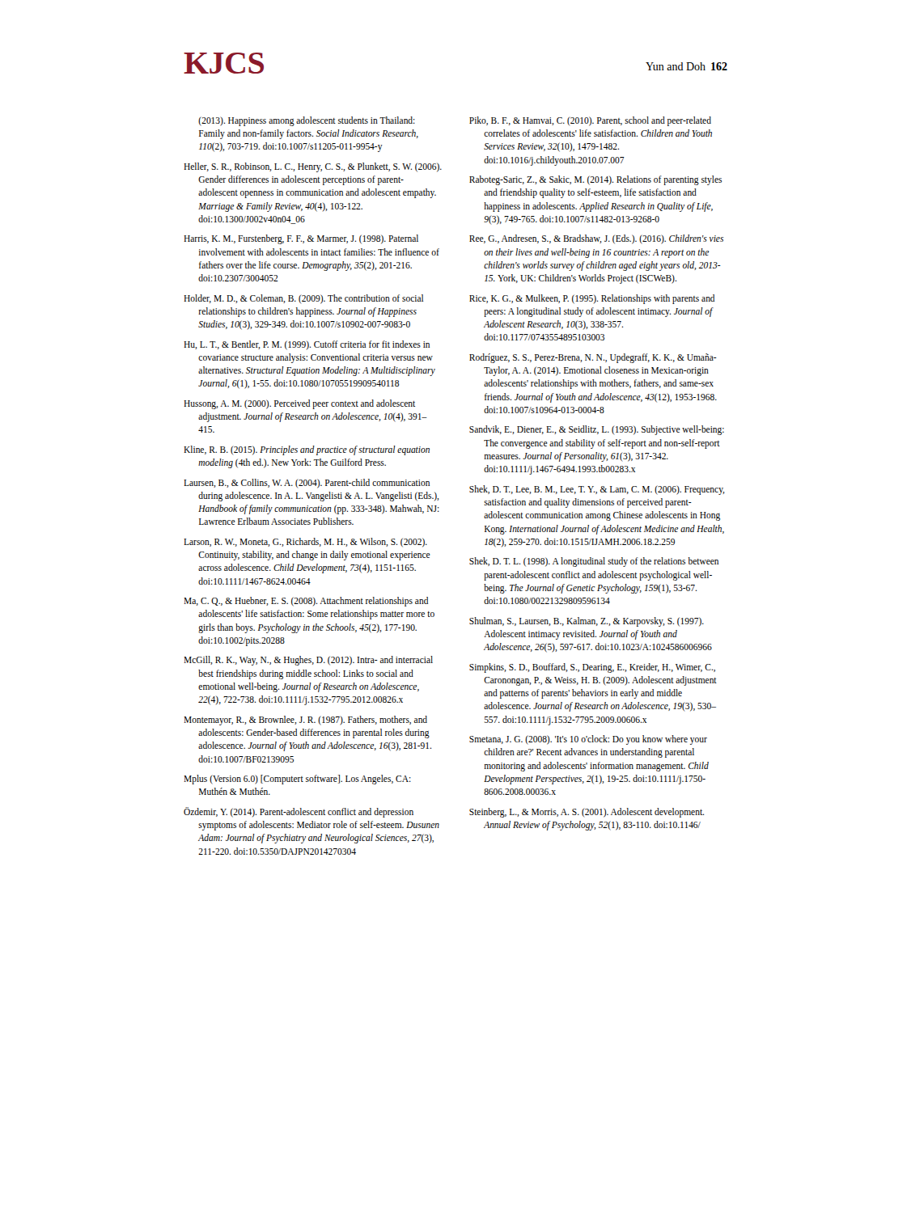KJCS
Yun and Doh 162
(2013). Happiness among adolescent students in Thailand: Family and non-family factors. Social Indicators Research, 110(2), 703-719. doi:10.1007/s11205-011-9954-y
Heller, S. R., Robinson, L. C., Henry, C. S., & Plunkett, S. W. (2006). Gender differences in adolescent perceptions of parent-adolescent openness in communication and adolescent empathy. Marriage & Family Review, 40(4), 103-122. doi:10.1300/J002v40n04_06
Harris, K. M., Furstenberg, F. F., & Marmer, J. (1998). Paternal involvement with adolescents in intact families: The influence of fathers over the life course. Demography, 35(2), 201-216. doi:10.2307/3004052
Holder, M. D., & Coleman, B. (2009). The contribution of social relationships to children's happiness. Journal of Happiness Studies, 10(3), 329-349. doi:10.1007/s10902-007-9083-0
Hu, L. T., & Bentler, P. M. (1999). Cutoff criteria for fit indexes in covariance structure analysis: Conventional criteria versus new alternatives. Structural Equation Modeling: A Multidisciplinary Journal, 6(1), 1-55. doi:10.1080/10705519909540118
Hussong, A. M. (2000). Perceived peer context and adolescent adjustment. Journal of Research on Adolescence, 10(4), 391–415.
Kline, R. B. (2015). Principles and practice of structural equation modeling (4th ed.). New York: The Guilford Press.
Laursen, B., & Collins, W. A. (2004). Parent-child communication during adolescence. In A. L. Vangelisti & A. L. Vangelisti (Eds.), Handbook of family communication (pp. 333-348). Mahwah, NJ: Lawrence Erlbaum Associates Publishers.
Larson, R. W., Moneta, G., Richards, M. H., & Wilson, S. (2002). Continuity, stability, and change in daily emotional experience across adolescence. Child Development, 73(4), 1151-1165. doi:10.1111/1467-8624.00464
Ma, C. Q., & Huebner, E. S. (2008). Attachment relationships and adolescents' life satisfaction: Some relationships matter more to girls than boys. Psychology in the Schools, 45(2), 177-190. doi:10.1002/pits.20288
McGill, R. K., Way, N., & Hughes, D. (2012). Intra- and interracial best friendships during middle school: Links to social and emotional well-being. Journal of Research on Adolescence, 22(4), 722-738. doi:10.1111/j.1532-7795.2012.00826.x
Montemayor, R., & Brownlee, J. R. (1987). Fathers, mothers, and adolescents: Gender-based differences in parental roles during adolescence. Journal of Youth and Adolescence, 16(3), 281-91. doi:10.1007/BF02139095
Mplus (Version 6.0) [Computert software]. Los Angeles, CA: Muthén & Muthén.
Özdemir, Y. (2014). Parent-adolescent conflict and depression symptoms of adolescents: Mediator role of self-esteem. Dusunen Adam: Journal of Psychiatry and Neurological Sciences, 27(3), 211-220. doi:10.5350/DAJPN2014270304
Piko, B. F., & Hamvai, C. (2010). Parent, school and peer-related correlates of adolescents' life satisfaction. Children and Youth Services Review, 32(10), 1479-1482. doi:10.1016/j.childyouth.2010.07.007
Raboteg-Saric, Z., & Sakic, M. (2014). Relations of parenting styles and friendship quality to self-esteem, life satisfaction and happiness in adolescents. Applied Research in Quality of Life, 9(3), 749-765. doi:10.1007/s11482-013-9268-0
Ree, G., Andresen, S., & Bradshaw, J. (Eds.). (2016). Children's vies on their lives and well-being in 16 countries: A report on the children's worlds survey of children aged eight years old, 2013-15. York, UK: Children's Worlds Project (ISCWeB).
Rice, K. G., & Mulkeen, P. (1995). Relationships with parents and peers: A longitudinal study of adolescent intimacy. Journal of Adolescent Research, 10(3), 338-357. doi:10.1177/0743554895103003
Rodríguez, S. S., Perez-Brena, N. N., Updegraff, K. K., & Umaña-Taylor, A. A. (2014). Emotional closeness in Mexican-origin adolescents' relationships with mothers, fathers, and same-sex friends. Journal of Youth and Adolescence, 43(12), 1953-1968. doi:10.1007/s10964-013-0004-8
Sandvik, E., Diener, E., & Seidlitz, L. (1993). Subjective well-being: The convergence and stability of self-report and non-self-report measures. Journal of Personality, 61(3), 317-342. doi:10.1111/j.1467-6494.1993.tb00283.x
Shek, D. T., Lee, B. M., Lee, T. Y., & Lam, C. M. (2006). Frequency, satisfaction and quality dimensions of perceived parent-adolescent communication among Chinese adolescents in Hong Kong. International Journal of Adolescent Medicine and Health, 18(2), 259-270. doi:10.1515/IJAMH.2006.18.2.259
Shek, D. T. L. (1998). A longitudinal study of the relations between parent-adolescent conflict and adolescent psychological well-being. The Journal of Genetic Psychology, 159(1), 53-67. doi:10.1080/00221329809596134
Shulman, S., Laursen, B., Kalman, Z., & Karpovsky, S. (1997). Adolescent intimacy revisited. Journal of Youth and Adolescence, 26(5), 597-617. doi:10.1023/A:1024586006966
Simpkins, S. D., Bouffard, S., Dearing, E., Kreider, H., Wimer, C., Caronongan, P., & Weiss, H. B. (2009). Adolescent adjustment and patterns of parents' behaviors in early and middle adolescence. Journal of Research on Adolescence, 19(3), 530–557. doi:10.1111/j.1532-7795.2009.00606.x
Smetana, J. G. (2008). 'It's 10 o'clock: Do you know where your children are?' Recent advances in understanding parental monitoring and adolescents' information management. Child Development Perspectives, 2(1), 19-25. doi:10.1111/j.1750-8606.2008.00036.x
Steinberg, L., & Morris, A. S. (2001). Adolescent development. Annual Review of Psychology, 52(1), 83-110. doi:10.1146/